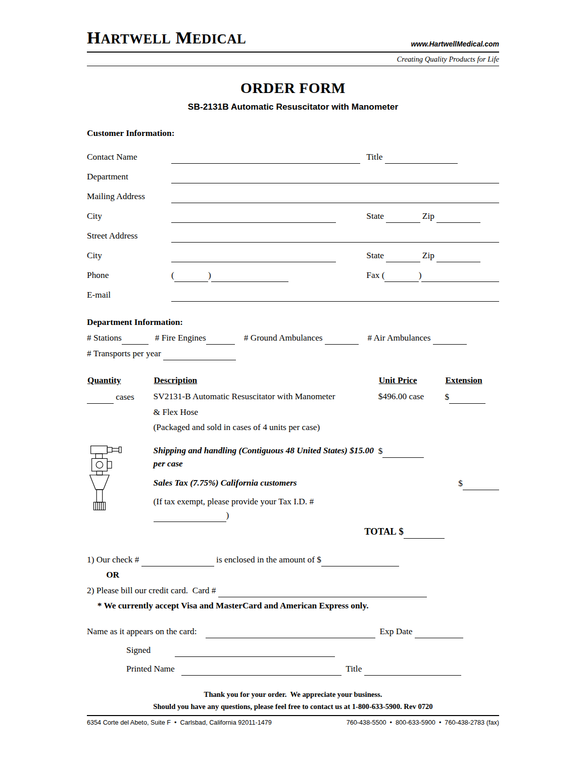HARTWELL MEDICAL
www.HartwellMedical.com
Creating Quality Products for Life
ORDER FORM
SB-2131B Automatic Resuscitator with Manometer
Customer Information:
| Contact Name | | Title |
| Department | |
| Mailing Address | |
| City | | State Zip |
| Street Address | |
| City | | State Zip |
| Phone | ( ) | Fax ( ) |
| E-mail | |
Department Information:
# Stations # Fire Engines # Ground Ambulances # Air Ambulances
# Transports per year
| Quantity | Description | Unit Price | Extension |
| --- | --- | --- | --- |
| cases | SV2131-B Automatic Resuscitator with Manometer | $496.00 case | $ |
| | & Flex Hose | | |
| | (Packaged and sold in cases of 4 units per case) | | |
| | Shipping and handling (Contiguous 48 United States) $15.00 per case | $ |
| Sales Tax (7.75%) California customers | $ |
| (If tax exempt, please provide your Tax I.D. # ) | |
| TOTAL $ | |
1) Our check # is enclosed in the amount of $
OR
2) Please bill our credit card. Card #
* We currently accept Visa and MasterCard and American Express only.
Name as it appears on the card: Exp Date
Signed
Printed Name Title
Thank you for your order. We appreciate your business.
Should you have any questions, please feel free to contact us at 1-800-633-5900. Rev 0720
6354 Corte del Abeto, Suite F • Carlsbad, California 92011-1479 760-438-5500 • 800-633-5900 • 760-438-2783 (fax)